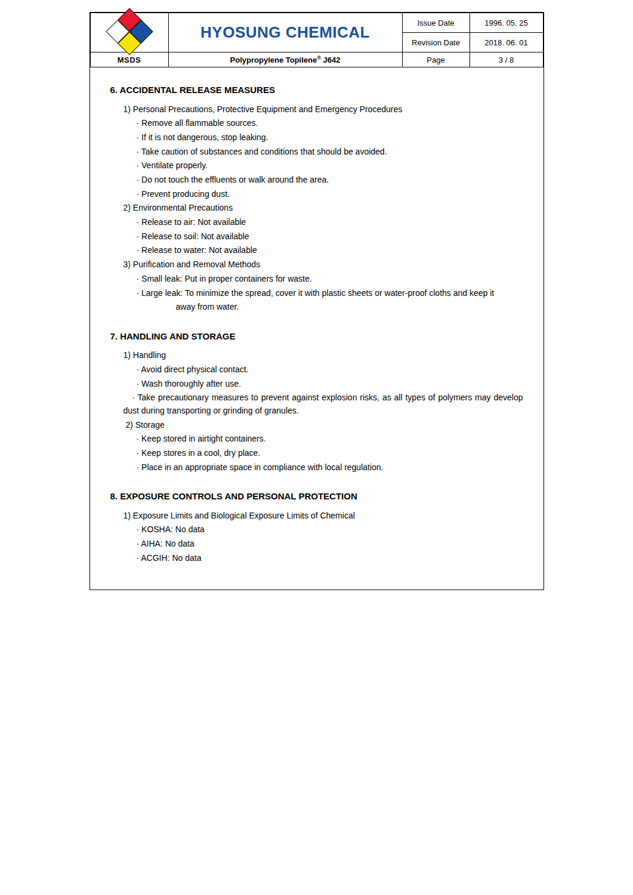| | HYOSUNG CHEMICAL | Issue Date | 1996. 05. 25 |
| Revision Date | 2018. 06. 01 |
| MSDS | Polypropylene Topilene ® J642 | Page | 3 / 8 |
6. ACCIDENTAL RELEASE MEASURES
1) Personal Precautions, Protective Equipment and Emergency Procedures
· Remove all flammable sources.
· If it is not dangerous, stop leaking.
· Take caution of substances and conditions that should be avoided.
· Ventilate properly.
· Do not touch the effluents or walk around the area.
· Prevent producing dust.
2) Environmental Precautions
· Release to air: Not available
· Release to soil: Not available
· Release to water: Not available
3) Purification and Removal Methods
· Small leak: Put in proper containers for waste.
· Large leak: To minimize the spread, cover it with plastic sheets or water-proof cloths and keep it
away from water.
7. HANDLING AND STORAGE
1) Handling
· Avoid direct physical contact.
· Wash thoroughly after use.
· Take precautionary measures to prevent against explosion risks, as all types of polymers may develop dust during transporting or grinding of granules.
2) Storage
· Keep stored in airtight containers.
· Keep stores in a cool, dry place.
· Place in an appropriate space in compliance with local regulation.
8. EXPOSURE CONTROLS AND PERSONAL PROTECTION
1) Exposure Limits and Biological Exposure Limits of Chemical
· KOSHA: No data
· AIHA: No data
· ACGIH: No data